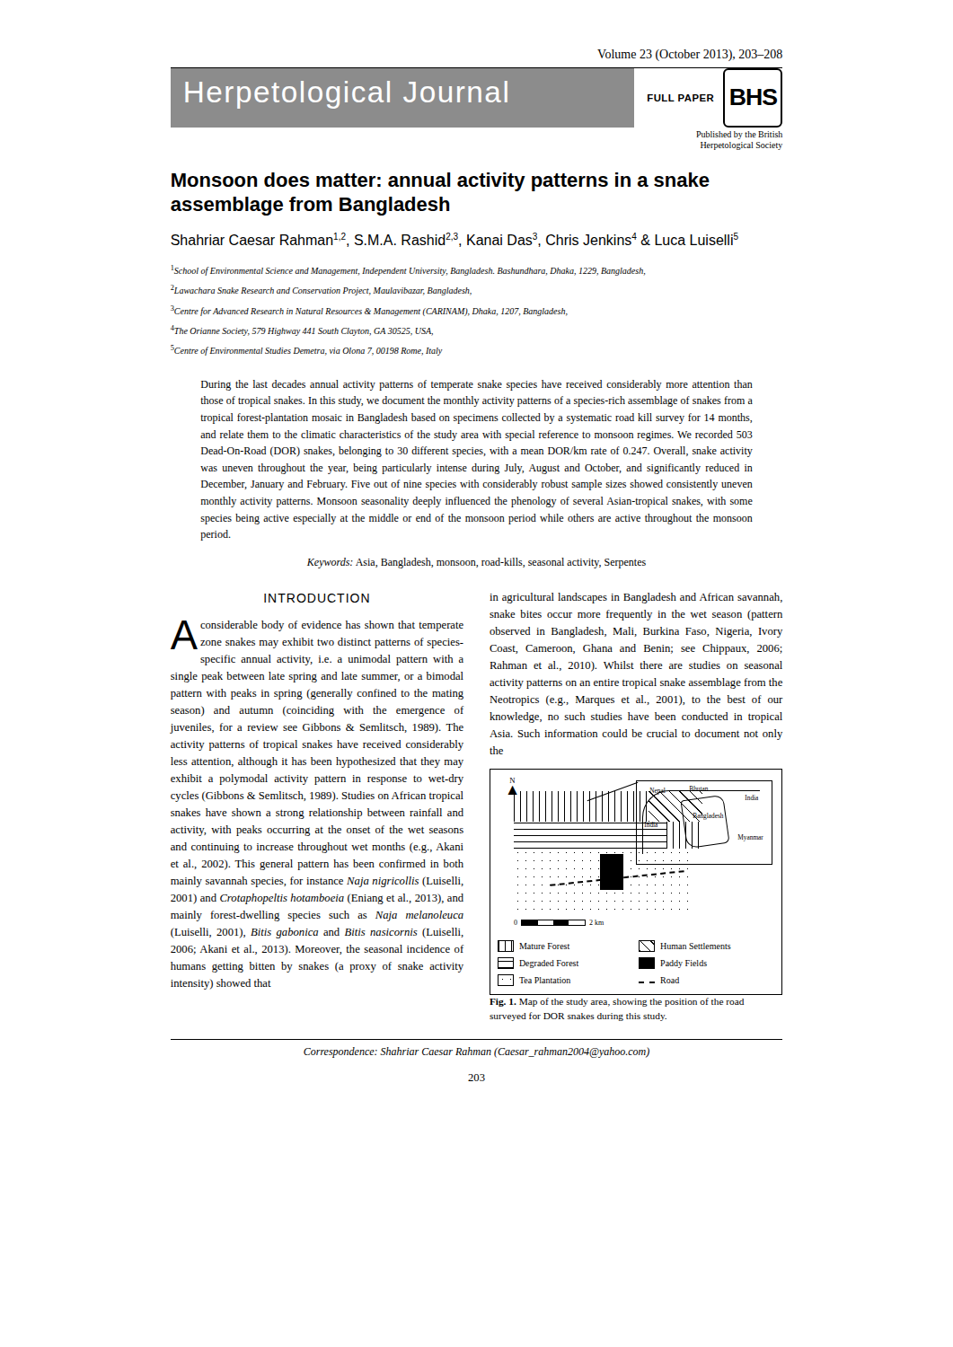Volume 23 (October 2013), 203–208
Herpetological Journal
FULL PAPER
BHS
Published by the British
Herpetological Society
Monsoon does matter: annual activity patterns in a snake assemblage from Bangladesh
Shahriar Caesar Rahman1,2, S.M.A. Rashid2,3, Kanai Das3, Chris Jenkins4 & Luca Luiselli5
1School of Environmental Science and Management, Independent University, Bangladesh. Bashundhara, Dhaka, 1229, Bangladesh,
2Lawachara Snake Research and Conservation Project, Maulavibazar, Bangladesh,
3Centre for Advanced Research in Natural Resources & Management (CARINAM), Dhaka, 1207, Bangladesh,
4The Orianne Society, 579 Highway 441 South Clayton, GA 30525, USA,
5Centre of Environmental Studies Demetra, via Olona 7, 00198 Rome, Italy
During the last decades annual activity patterns of temperate snake species have received considerably more attention than those of tropical snakes. In this study, we document the monthly activity patterns of a species-rich assemblage of snakes from a tropical forest-plantation mosaic in Bangladesh based on specimens collected by a systematic road kill survey for 14 months, and relate them to the climatic characteristics of the study area with special reference to monsoon regimes. We recorded 503 Dead-On-Road (DOR) snakes, belonging to 30 different species, with a mean DOR/km rate of 0.247. Overall, snake activity was uneven throughout the year, being particularly intense during July, August and October, and significantly reduced in December, January and February. Five out of nine species with considerably robust sample sizes showed consistently uneven monthly activity patterns. Monsoon seasonality deeply influenced the phenology of several Asian-tropical snakes, with some species being active especially at the middle or end of the monsoon period while others are active throughout the monsoon period.
Keywords: Asia, Bangladesh, monsoon, road-kills, seasonal activity, Serpentes
INTRODUCTION
A considerable body of evidence has shown that temperate zone snakes may exhibit two distinct patterns of species-specific annual activity, i.e. a unimodal pattern with a single peak between late spring and late summer, or a bimodal pattern with peaks in spring (generally confined to the mating season) and autumn (coinciding with the emergence of juveniles, for a review see Gibbons & Semlitsch, 1989). The activity patterns of tropical snakes have received considerably less attention, although it has been hypothesized that they may exhibit a polymodal activity pattern in response to wet-dry cycles (Gibbons & Semlitsch, 1989). Studies on African tropical snakes have shown a strong relationship between rainfall and activity, with peaks occurring at the onset of the wet seasons and continuing to increase throughout wet months (e.g., Akani et al., 2002). This general pattern has been confirmed in both mainly savannah species, for instance Naja nigricollis (Luiselli, 2001) and Crotaphopeltis hotamboeia (Eniang et al., 2013), and mainly forest-dwelling species such as Naja melanoleuca (Luiselli, 2001), Bitis gabonica and Bitis nasicornis (Luiselli, 2006; Akani et al., 2013). Moreover, the seasonal incidence of humans getting bitten by snakes (a proxy of snake activity intensity) showed that
in agricultural landscapes in Bangladesh and African savannah, snake bites occur more frequently in the wet season (pattern observed in Bangladesh, Mali, Burkina Faso, Nigeria, Ivory Coast, Cameroon, Ghana and Benin; see Chippaux, 2006; Rahman et al., 2010). Whilst there are studies on seasonal activity patterns on an entire tropical snake assemblage from the Neotropics (e.g., Marques et al., 2001), to the best of our knowledge, no such studies have been conducted in tropical Asia. Such information could be crucial to document not only the
N▲
Nepal Bhutan India India Bangladesh Myanmar
0 2 km
Mature Forest
Human Settlements
Degraded Forest
Paddy Fields
Tea Plantation
Road
Fig. 1. Map of the study area, showing the position of the road surveyed for DOR snakes during this study.
Correspondence: Shahriar Caesar Rahman (Caesar_rahman2004@yahoo.com)
203